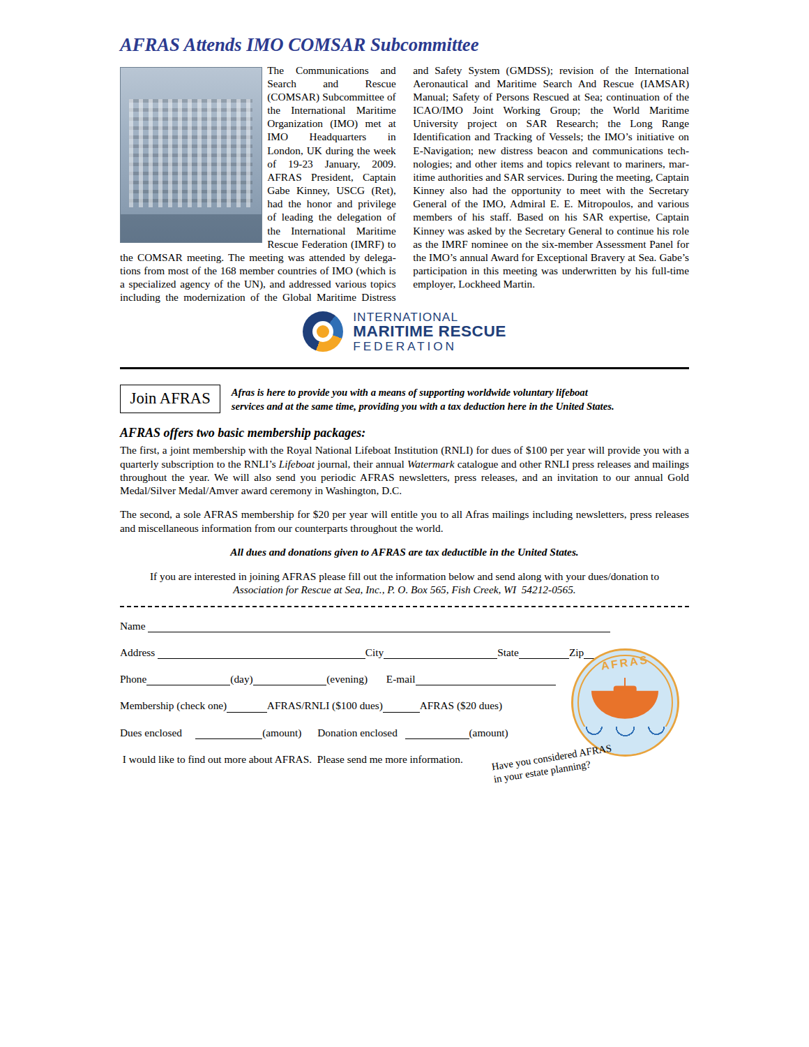AFRAS Attends IMO COMSAR Subcommittee
The Communications and Search and Rescue (COMSAR) Subcommittee of the International Maritime Organization (IMO) met at IMO Headquarters in London, UK during the week of 19-23 January, 2009. AFRAS President, Captain Gabe Kinney, USCG (Ret), had the honor and privilege of leading the delegation of the International Maritime Rescue Federation (IMRF) to the COMSAR meeting. The meeting was attended by delegations from most of the 168 member countries of IMO (which is a specialized agency of the UN), and addressed various topics including the modernization of the Global Maritime Distress and Safety System (GMDSS); revision of the International Aeronautical and Maritime Search And Rescue (IAMSAR) Manual; Safety of Persons Rescued at Sea; continuation of the ICAO/IMO Joint Working Group; the World Maritime University project on SAR Research; the Long Range Identification and Tracking of Vessels; the IMO’s initiative on E-Navigation; new distress beacon and communications technologies; and other items and topics relevant to mariners, maritime authorities and SAR services. During the meeting, Captain Kinney also had the opportunity to meet with the Secretary General of the IMO, Admiral E. E. Mitropoulos, and various members of his staff. Based on his SAR expertise, Captain Kinney was asked by the Secretary General to continue his role as the IMRF nominee on the six-member Assessment Panel for the IMO’s annual Award for Exceptional Bravery at Sea. Gabe’s participation in this meeting was underwritten by his full-time employer, Lockheed Martin.
INTERNATIONAL
MARITIME RESCUE
FEDERATION
Join AFRAS
Afras is here to provide you with a means of supporting worldwide voluntary lifeboat
services and at the same time, providing you with a tax deduction here in the United States.
AFRAS offers two basic membership packages:
The first, a joint membership with the Royal National Lifeboat Institution (RNLI) for dues of $100 per year will provide you with a quarterly subscription to the RNLI’s Lifeboat journal, their annual Watermark catalogue and other RNLI press releases and mailings throughout the year. We will also send you periodic AFRAS newsletters, press releases, and an invitation to our annual Gold Medal/Silver Medal/Amver award ceremony in Washington, D.C.
The second, a sole AFRAS membership for $20 per year will entitle you to all Afras mailings including newsletters, press releases and miscellaneous information from our counterparts throughout the world.
All dues and donations given to AFRAS are tax deductible in the United States.
If you are interested in joining AFRAS please fill out the information below and send along with your dues/donation to
Association for Rescue at Sea, Inc., P. O. Box 565, Fish Creek, WI 54212-0565.
AFRAS
Have you considered AFRAS
in your estate planning?
Name
Address City State Zip
Phone (day) (evening) E-mail
Membership (check one) AFRAS/RNLI ($100 dues) AFRAS ($20 dues)
Dues enclosed (amount) Donation enclosed (amount)
I would like to find out more about AFRAS. Please send me more information.